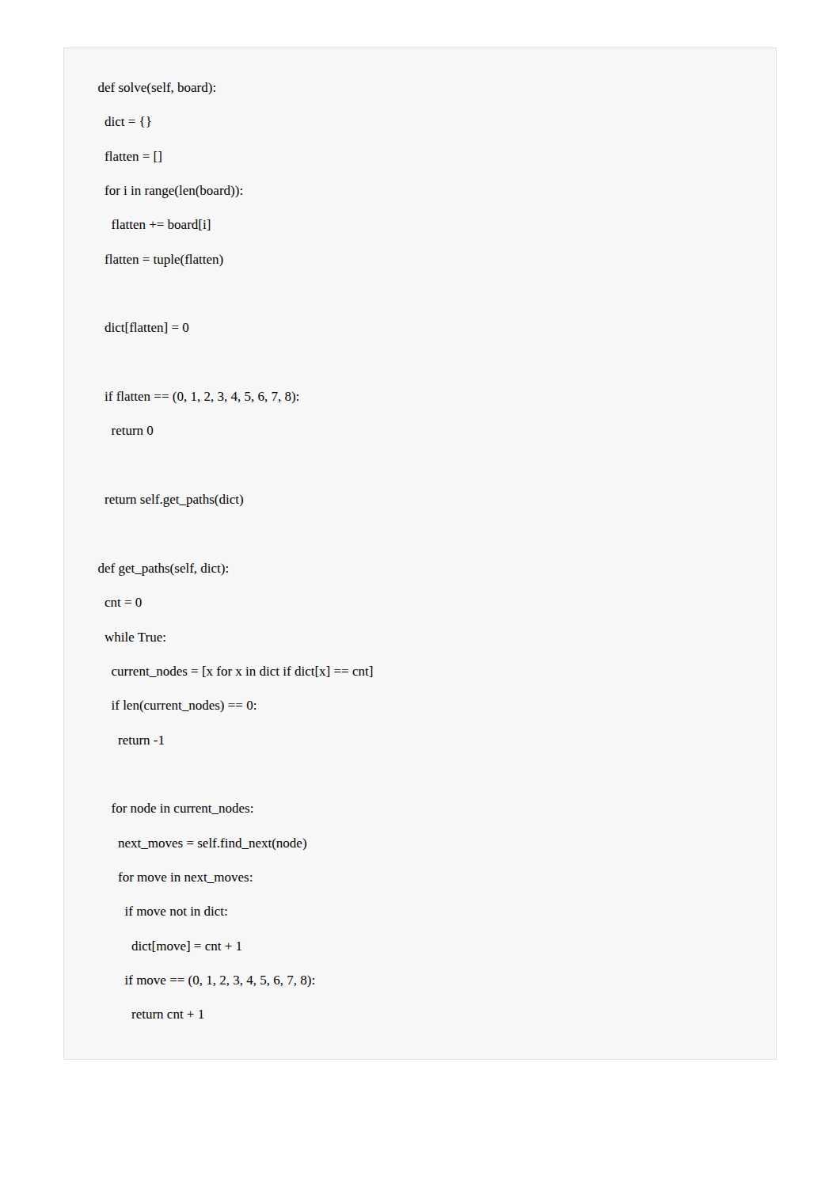def solve(self, board):
    dict = {}
    flatten = []
    for i in range(len(board)):
      flatten += board[i]
    flatten = tuple(flatten)

    dict[flatten] = 0

    if flatten == (0, 1, 2, 3, 4, 5, 6, 7, 8):
      return 0

    return self.get_paths(dict)

  def get_paths(self, dict):
    cnt = 0
    while True:
      current_nodes = [x for x in dict if dict[x] == cnt]
      if len(current_nodes) == 0:
        return -1

      for node in current_nodes:
        next_moves = self.find_next(node)
        for move in next_moves:
          if move not in dict:
            dict[move] = cnt + 1
          if move == (0, 1, 2, 3, 4, 5, 6, 7, 8):
            return cnt + 1